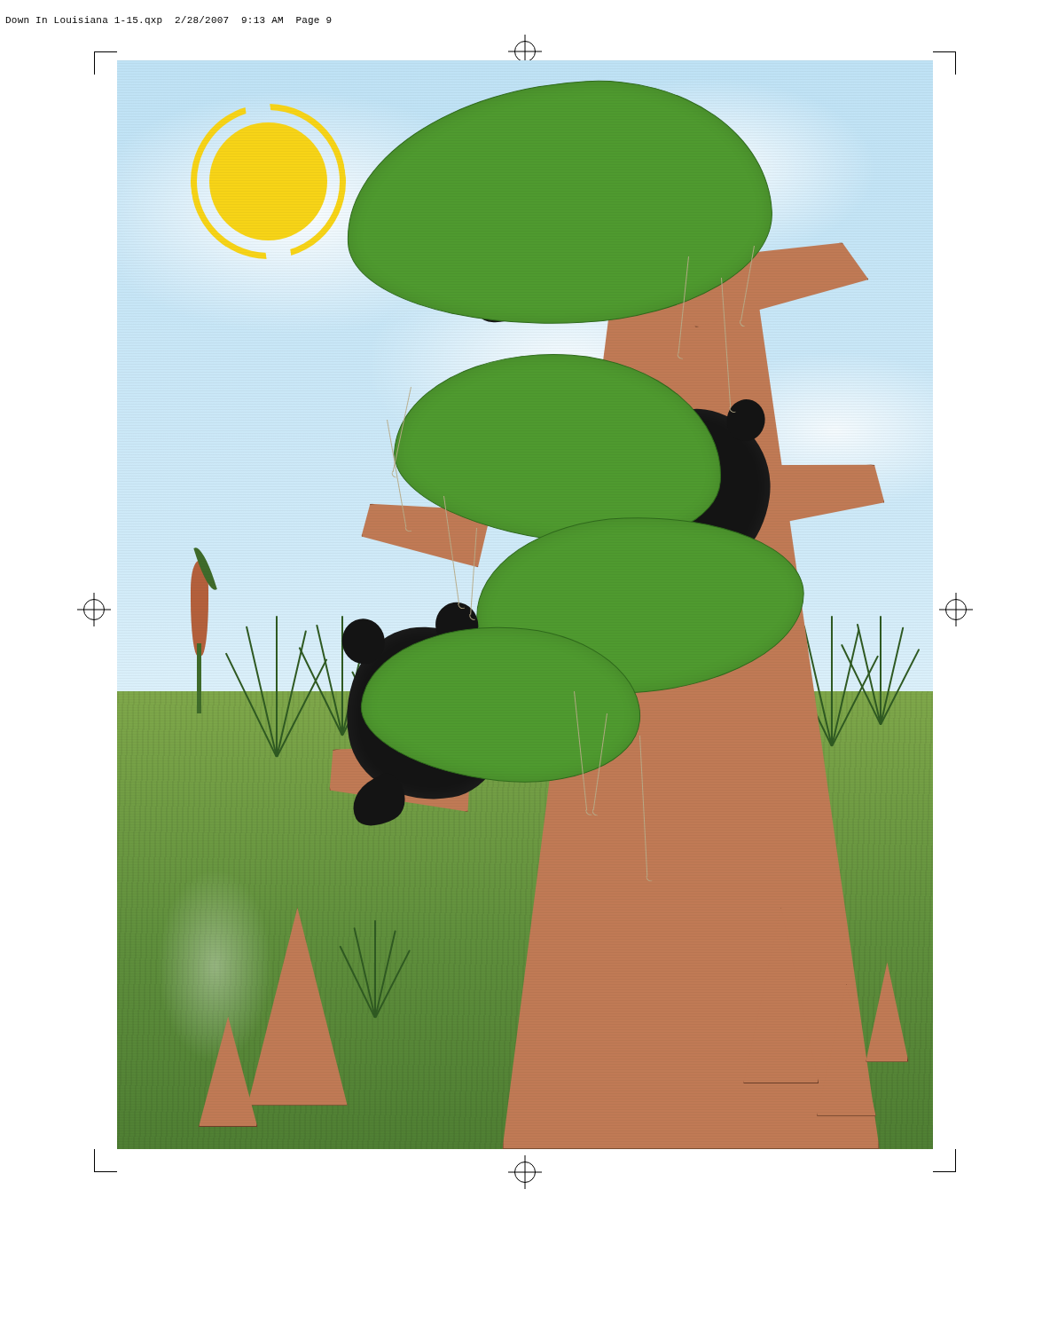Down In Louisiana 1-15.qxp 2/28/2007 9:13 AM Page 9
Full-page cut-paper collage illustration: three black bears climbing a brown cypress tree draped with Spanish moss, large green leaves, a yellow sun in a blue sky, grass, reeds, a cattail, and cypress knees.